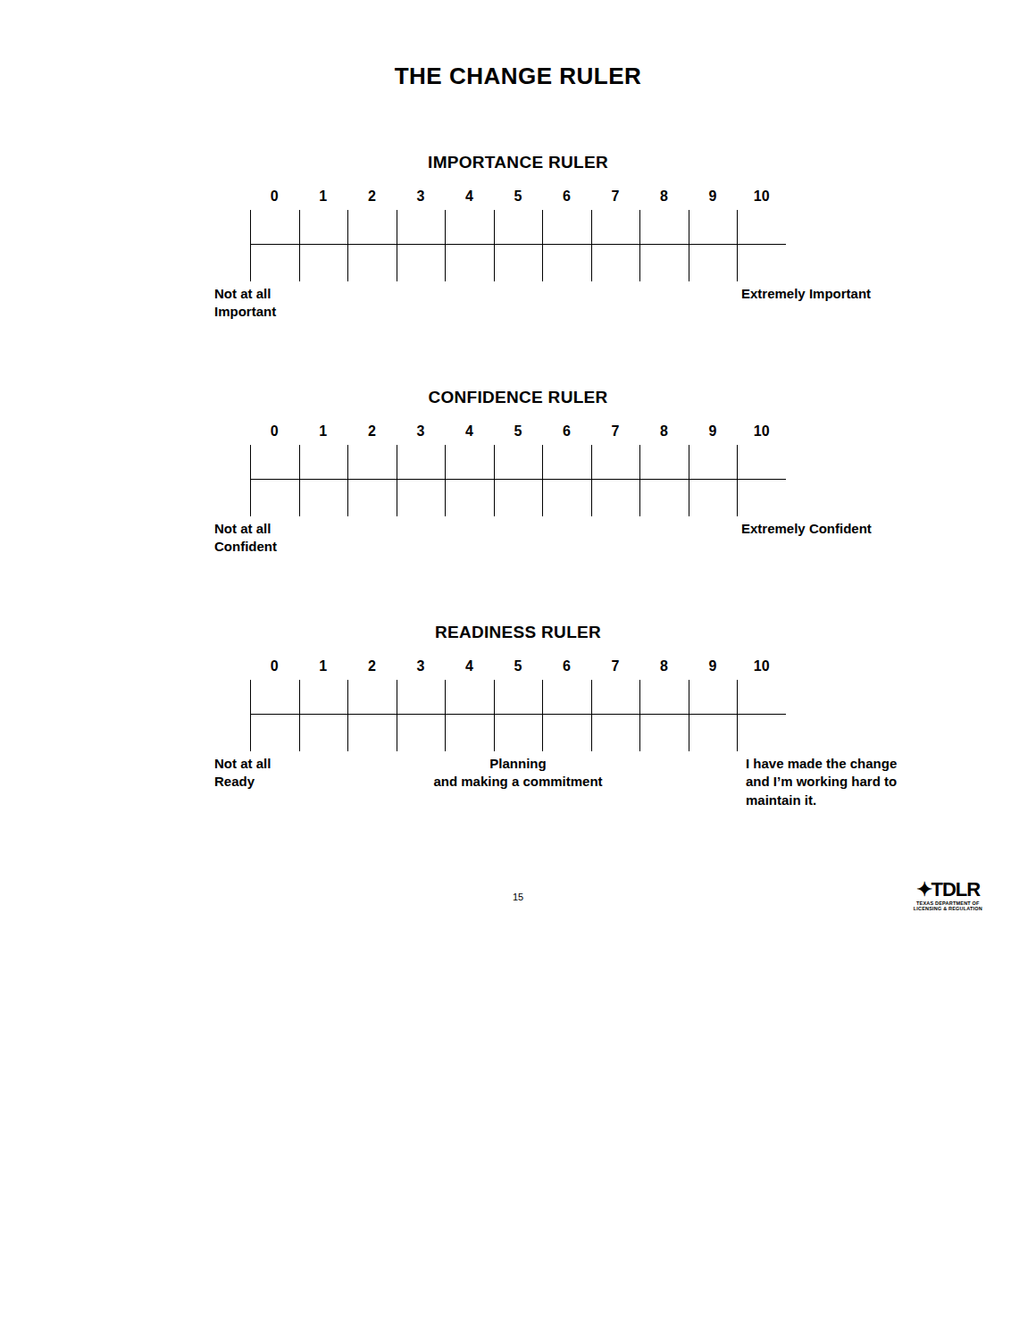THE CHANGE RULER
IMPORTANCE RULER
| 0 | 1 | 2 | 3 | 4 | 5 | 6 | 7 | 8 | 9 | 10 |
Not at all
Important
Extremely Important
CONFIDENCE RULER
| 0 | 1 | 2 | 3 | 4 | 5 | 6 | 7 | 8 | 9 | 10 |
Not at all
Confident
Extremely Confident
READINESS RULER
| 0 | 1 | 2 | 3 | 4 | 5 | 6 | 7 | 8 | 9 | 10 |
Not at all
Ready
Planning
and making a commitment
I have made the change and I’m working hard to maintain it.
15
✦TDLR
TEXAS DEPARTMENT OF
LICENSING & REGULATION